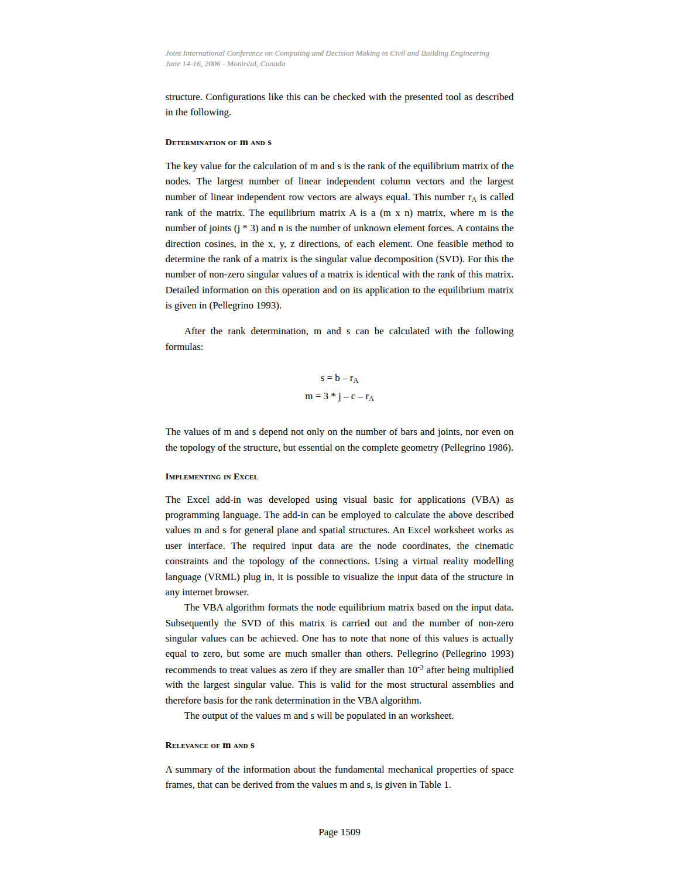Joint International Conference on Computing and Decision Making in Civil and Building Engineering
June 14-16, 2006 - Montréal, Canada
structure. Configurations like this can be checked with the presented tool as described in the following.
Determination of m and s
The key value for the calculation of m and s is the rank of the equilibrium matrix of the nodes. The largest number of linear independent column vectors and the largest number of linear independent row vectors are always equal. This number rA is called rank of the matrix. The equilibrium matrix A is a (m x n) matrix, where m is the number of joints (j * 3) and n is the number of unknown element forces. A contains the direction cosines, in the x, y, z directions, of each element. One feasible method to determine the rank of a matrix is the singular value decomposition (SVD). For this the number of non-zero singular values of a matrix is identical with the rank of this matrix. Detailed information on this operation and on its application to the equilibrium matrix is given in (Pellegrino 1993).
After the rank determination, m and s can be calculated with the following formulas:
s = b – rA m = 3 * j – c – rA
The values of m and s depend not only on the number of bars and joints, nor even on the topology of the structure, but essential on the complete geometry (Pellegrino 1986).
Implementing in Excel
The Excel add-in was developed using visual basic for applications (VBA) as programming language. The add-in can be employed to calculate the above described values m and s for general plane and spatial structures. An Excel worksheet works as user interface. The required input data are the node coordinates, the cinematic constraints and the topology of the connections. Using a virtual reality modelling language (VRML) plug in, it is possible to visualize the input data of the structure in any internet browser.
The VBA algorithm formats the node equilibrium matrix based on the input data. Subsequently the SVD of this matrix is carried out and the number of non-zero singular values can be achieved. One has to note that none of this values is actually equal to zero, but some are much smaller than others. Pellegrino (Pellegrino 1993) recommends to treat values as zero if they are smaller than 10-3 after being multiplied with the largest singular value. This is valid for the most structural assemblies and therefore basis for the rank determination in the VBA algorithm.
The output of the values m and s will be populated in an worksheet.
Relevance of m and s
A summary of the information about the fundamental mechanical properties of space frames, that can be derived from the values m and s, is given in Table 1.
Page 1509